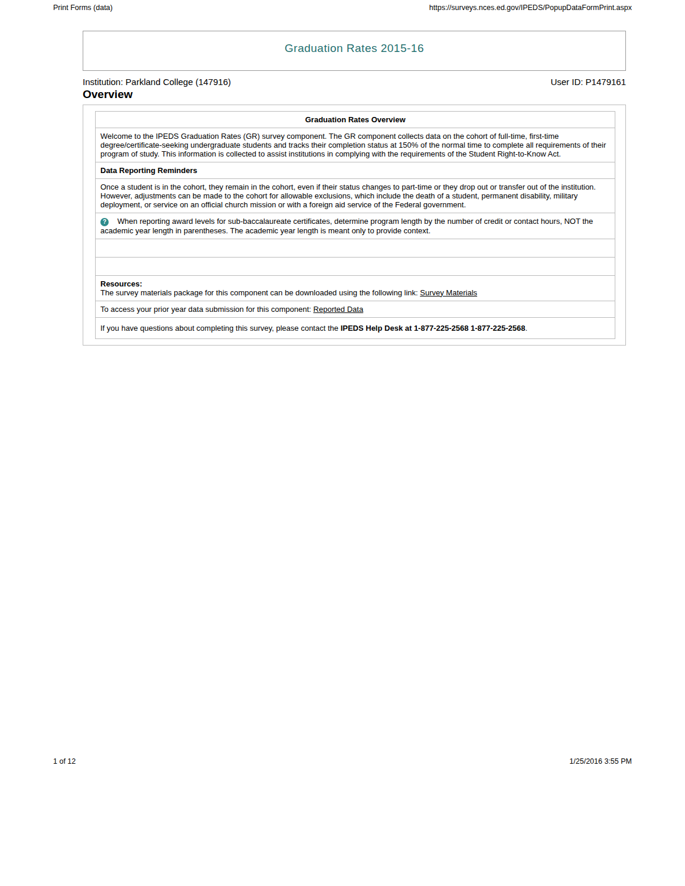Print Forms (data)
https://surveys.nces.ed.gov/IPEDS/PopupDataFormPrint.aspx
Graduation Rates 2015-16
Institution: Parkland College (147916)
User ID: P1479161
Overview
| Graduation Rates Overview |
| Welcome to the IPEDS Graduation Rates (GR) survey component. The GR component collects data on the cohort of full-time, first-time degree/certificate-seeking undergraduate students and tracks their completion status at 150% of the normal time to complete all requirements of their program of study. This information is collected to assist institutions in complying with the requirements of the Student Right-to-Know Act. |
| Data Reporting Reminders |
| Once a student is in the cohort, they remain in the cohort, even if their status changes to part-time or they drop out or transfer out of the institution. However, adjustments can be made to the cohort for allowable exclusions, which include the death of a student, permanent disability, military deployment, or service on an official church mission or with a foreign aid service of the Federal government. |
| ? When reporting award levels for sub-baccalaureate certificates, determine program length by the number of credit or contact hours, NOT the academic year length in parentheses. The academic year length is meant only to provide context. |
| Resources: The survey materials package for this component can be downloaded using the following link: Survey Materials |
| To access your prior year data submission for this component: Reported Data |
If you have questions about completing this survey, please contact the IPEDS Help Desk at 1-877-225-2568 1-877-225-2568.
1 of 12
1/25/2016 3:55 PM